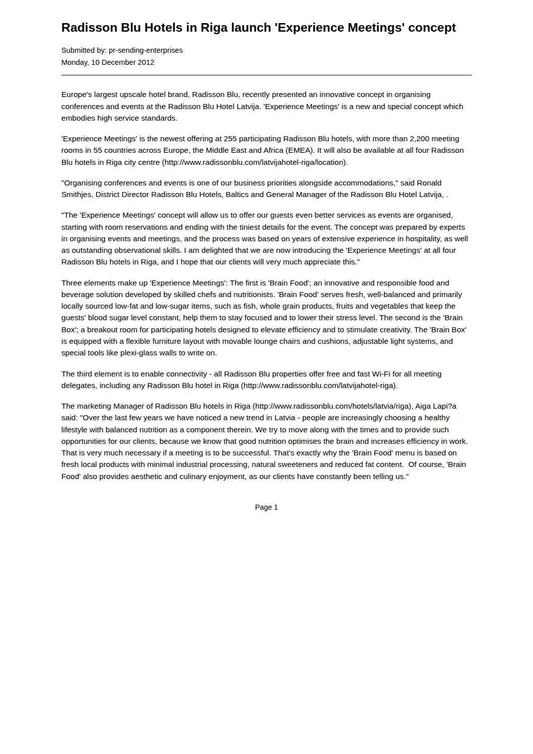Radisson Blu Hotels in Riga launch 'Experience Meetings' concept
Submitted by: pr-sending-enterprises
Monday, 10 December 2012
Europe's largest upscale hotel brand, Radisson Blu, recently presented an innovative concept in organising conferences and events at the Radisson Blu Hotel Latvija. 'Experience Meetings' is a new and special concept which embodies high service standards.
'Experience Meetings' is the newest offering at 255 participating Radisson Blu hotels, with more than 2,200 meeting rooms in 55 countries across Europe, the Middle East and Africa (EMEA). It will also be available at all four Radisson Blu hotels in Riga city centre (http://www.radissonblu.com/latvijahotel-riga/location).
"Organising conferences and events is one of our business priorities alongside accommodations," said Ronald Smithjes, District Director Radisson Blu Hotels, Baltics and General Manager of the Radisson Blu Hotel Latvija, .
"The 'Experience Meetings' concept will allow us to offer our guests even better services as events are organised, starting with room reservations and ending with the tiniest details for the event. The concept was prepared by experts in organising events and meetings, and the process was based on years of extensive experience in hospitality, as well as outstanding observational skills. I am delighted that we are now introducing the 'Experience Meetings' at all four Radisson Blu hotels in Riga, and I hope that our clients will very much appreciate this."
Three elements make up 'Experience Meetings': The first is 'Brain Food'; an innovative and responsible food and beverage solution developed by skilled chefs and nutritionists. 'Brain Food' serves fresh, well-balanced and primarily locally sourced low-fat and low-sugar items, such as fish, whole grain products, fruits and vegetables that keep the guests' blood sugar level constant, help them to stay focused and to lower their stress level. The second is the 'Brain Box'; a breakout room for participating hotels designed to elevate efficiency and to stimulate creativity. The 'Brain Box' is equipped with a flexible furniture layout with movable lounge chairs and cushions, adjustable light systems, and special tools like plexi-glass walls to write on.
The third element is to enable connectivity - all Radisson Blu properties offer free and fast Wi-Fi for all meeting delegates, including any Radisson Blu hotel in Riga (http://www.radissonblu.com/latvijahotel-riga).
The marketing Manager of Radisson Blu hotels in Riga (http://www.radissonblu.com/hotels/latvia/riga), Aiga Lapi?a said: "Over the last few years we have noticed a new trend in Latvia - people are increasingly choosing a healthy lifestyle with balanced nutrition as a component therein. We try to move along with the times and to provide such opportunities for our clients, because we know that good nutrition optimises the brain and increases efficiency in work. That is very much necessary if a meeting is to be successful. That's exactly why the 'Brain Food' menu is based on fresh local products with minimal industrial processing, natural sweeteners and reduced fat content. Of course, 'Brain Food' also provides aesthetic and culinary enjoyment, as our clients have constantly been telling us."
Page 1